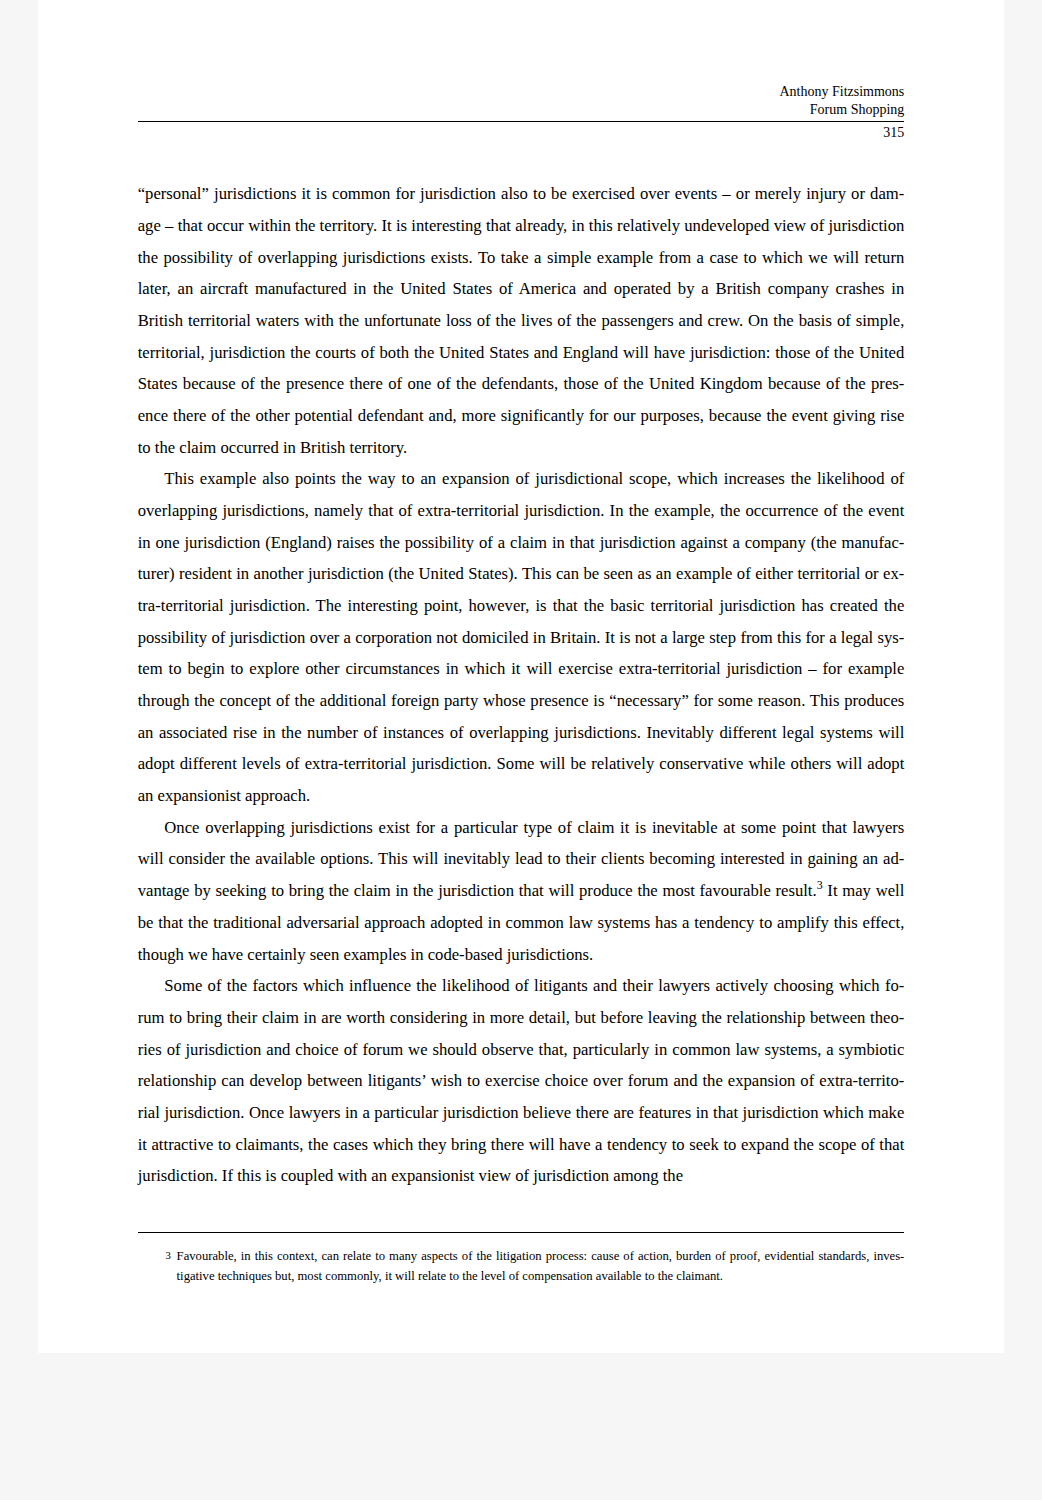Anthony Fitzsimmons Forum Shopping 315
“personal” jurisdictions it is common for jurisdiction also to be exercised over events – or merely injury or damage – that occur within the territory. It is interesting that already, in this relatively undeveloped view of jurisdiction the possibility of overlapping jurisdictions exists. To take a simple example from a case to which we will return later, an aircraft manufactured in the United States of America and operated by a British company crashes in British territorial waters with the unfortunate loss of the lives of the passengers and crew. On the basis of simple, territorial, jurisdiction the courts of both the United States and England will have jurisdiction: those of the United States because of the presence there of one of the defendants, those of the United Kingdom because of the presence there of the other potential defendant and, more significantly for our purposes, because the event giving rise to the claim occurred in British territory.
This example also points the way to an expansion of jurisdictional scope, which increases the likelihood of overlapping jurisdictions, namely that of extra-territorial jurisdiction. In the example, the occurrence of the event in one jurisdiction (England) raises the possibility of a claim in that jurisdiction against a company (the manufacturer) resident in another jurisdiction (the United States). This can be seen as an example of either territorial or extra-territorial jurisdiction. The interesting point, however, is that the basic territorial jurisdiction has created the possibility of jurisdiction over a corporation not domiciled in Britain. It is not a large step from this for a legal system to begin to explore other circumstances in which it will exercise extra-territorial jurisdiction – for example through the concept of the additional foreign party whose presence is “necessary” for some reason. This produces an associated rise in the number of instances of overlapping jurisdictions. Inevitably different legal systems will adopt different levels of extra-territorial jurisdiction. Some will be relatively conservative while others will adopt an expansionist approach.
Once overlapping jurisdictions exist for a particular type of claim it is inevitable at some point that lawyers will consider the available options. This will inevitably lead to their clients becoming interested in gaining an advantage by seeking to bring the claim in the jurisdiction that will produce the most favourable result.3 It may well be that the traditional adversarial approach adopted in common law systems has a tendency to amplify this effect, though we have certainly seen examples in code-based jurisdictions.
Some of the factors which influence the likelihood of litigants and their lawyers actively choosing which forum to bring their claim in are worth considering in more detail, but before leaving the relationship between theories of jurisdiction and choice of forum we should observe that, particularly in common law systems, a symbiotic relationship can develop between litigants’ wish to exercise choice over forum and the expansion of extra-territorial jurisdiction. Once lawyers in a particular jurisdiction believe there are features in that jurisdiction which make it attractive to claimants, the cases which they bring there will have a tendency to seek to expand the scope of that jurisdiction. If this is coupled with an expansionist view of jurisdiction among the
3 Favourable, in this context, can relate to many aspects of the litigation process: cause of action, burden of proof, evidential standards, investigative techniques but, most commonly, it will relate to the level of compensation available to the claimant.